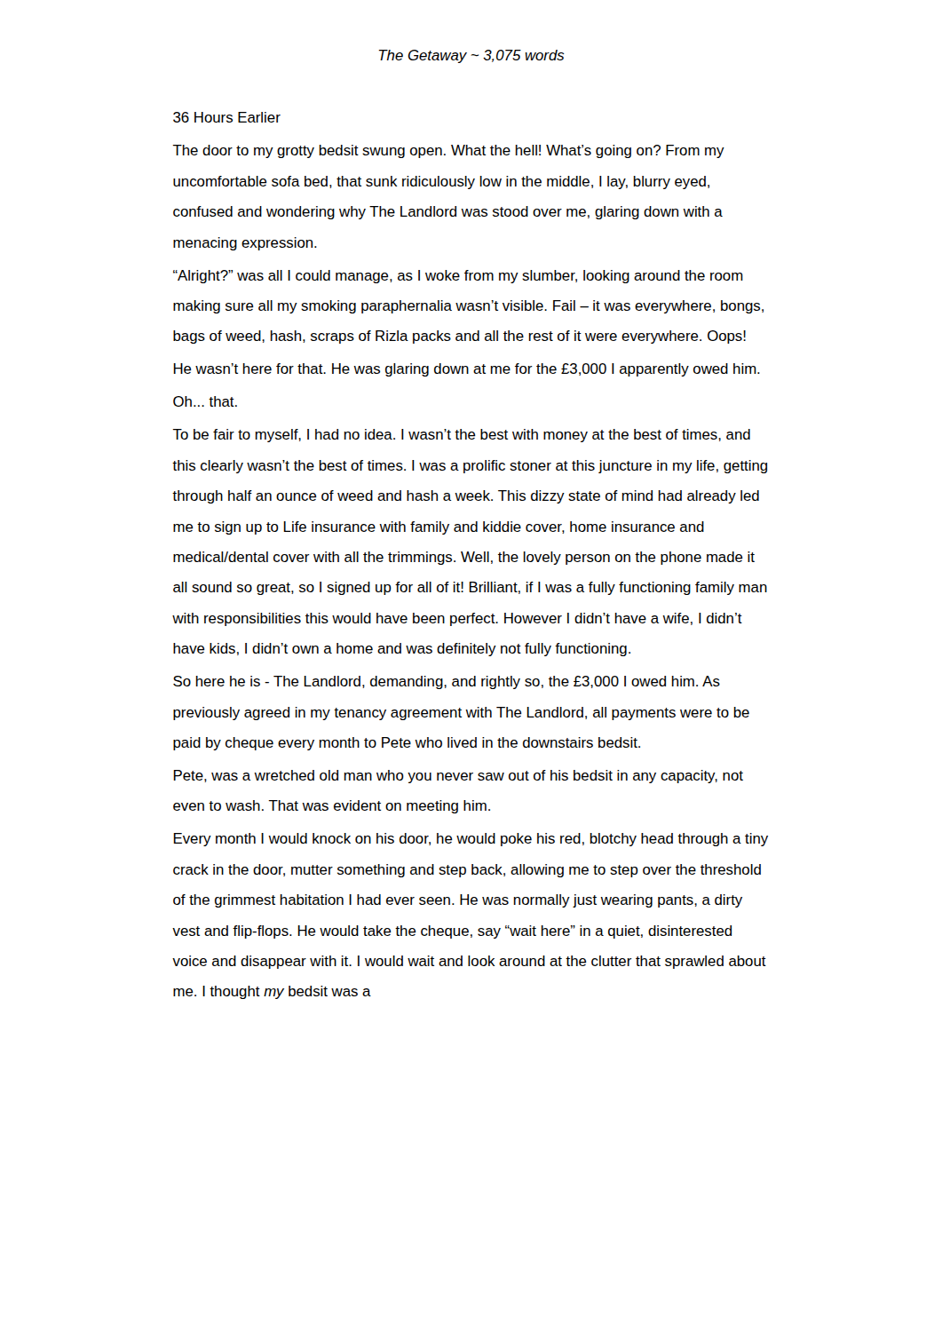The Getaway ~ 3,075 words
36 Hours Earlier
The door to my grotty bedsit swung open. What the hell! What’s going on? From my uncomfortable sofa bed, that sunk ridiculously low in the middle, I lay, blurry eyed, confused and wondering why The Landlord was stood over me, glaring down with a menacing expression.
“Alright?” was all I could manage, as I woke from my slumber, looking around the room making sure all my smoking paraphernalia wasn’t visible. Fail – it was everywhere, bongs, bags of weed, hash, scraps of Rizla packs and all the rest of it were everywhere. Oops!
He wasn’t here for that. He was glaring down at me for the £3,000 I apparently owed him.
Oh... that.
To be fair to myself, I had no idea. I wasn’t the best with money at the best of times, and this clearly wasn’t the best of times. I was a prolific stoner at this juncture in my life, getting through half an ounce of weed and hash a week. This dizzy state of mind had already led me to sign up to Life insurance with family and kiddie cover, home insurance and medical/dental cover with all the trimmings. Well, the lovely person on the phone made it all sound so great, so I signed up for all of it! Brilliant, if I was a fully functioning family man with responsibilities this would have been perfect. However I didn’t have a wife, I didn’t have kids, I didn’t own a home and was definitely not fully functioning.
So here he is - The Landlord, demanding, and rightly so, the £3,000 I owed him. As previously agreed in my tenancy agreement with The Landlord, all payments were to be paid by cheque every month to Pete who lived in the downstairs bedsit.
Pete, was a wretched old man who you never saw out of his bedsit in any capacity, not even to wash. That was evident on meeting him.
Every month I would knock on his door, he would poke his red, blotchy head through a tiny crack in the door, mutter something and step back, allowing me to step over the threshold of the grimmest habitation I had ever seen. He was normally just wearing pants, a dirty vest and flip-flops. He would take the cheque, say “wait here” in a quiet, disinterested voice and disappear with it. I would wait and look around at the clutter that sprawled about me. I thought my bedsit was a